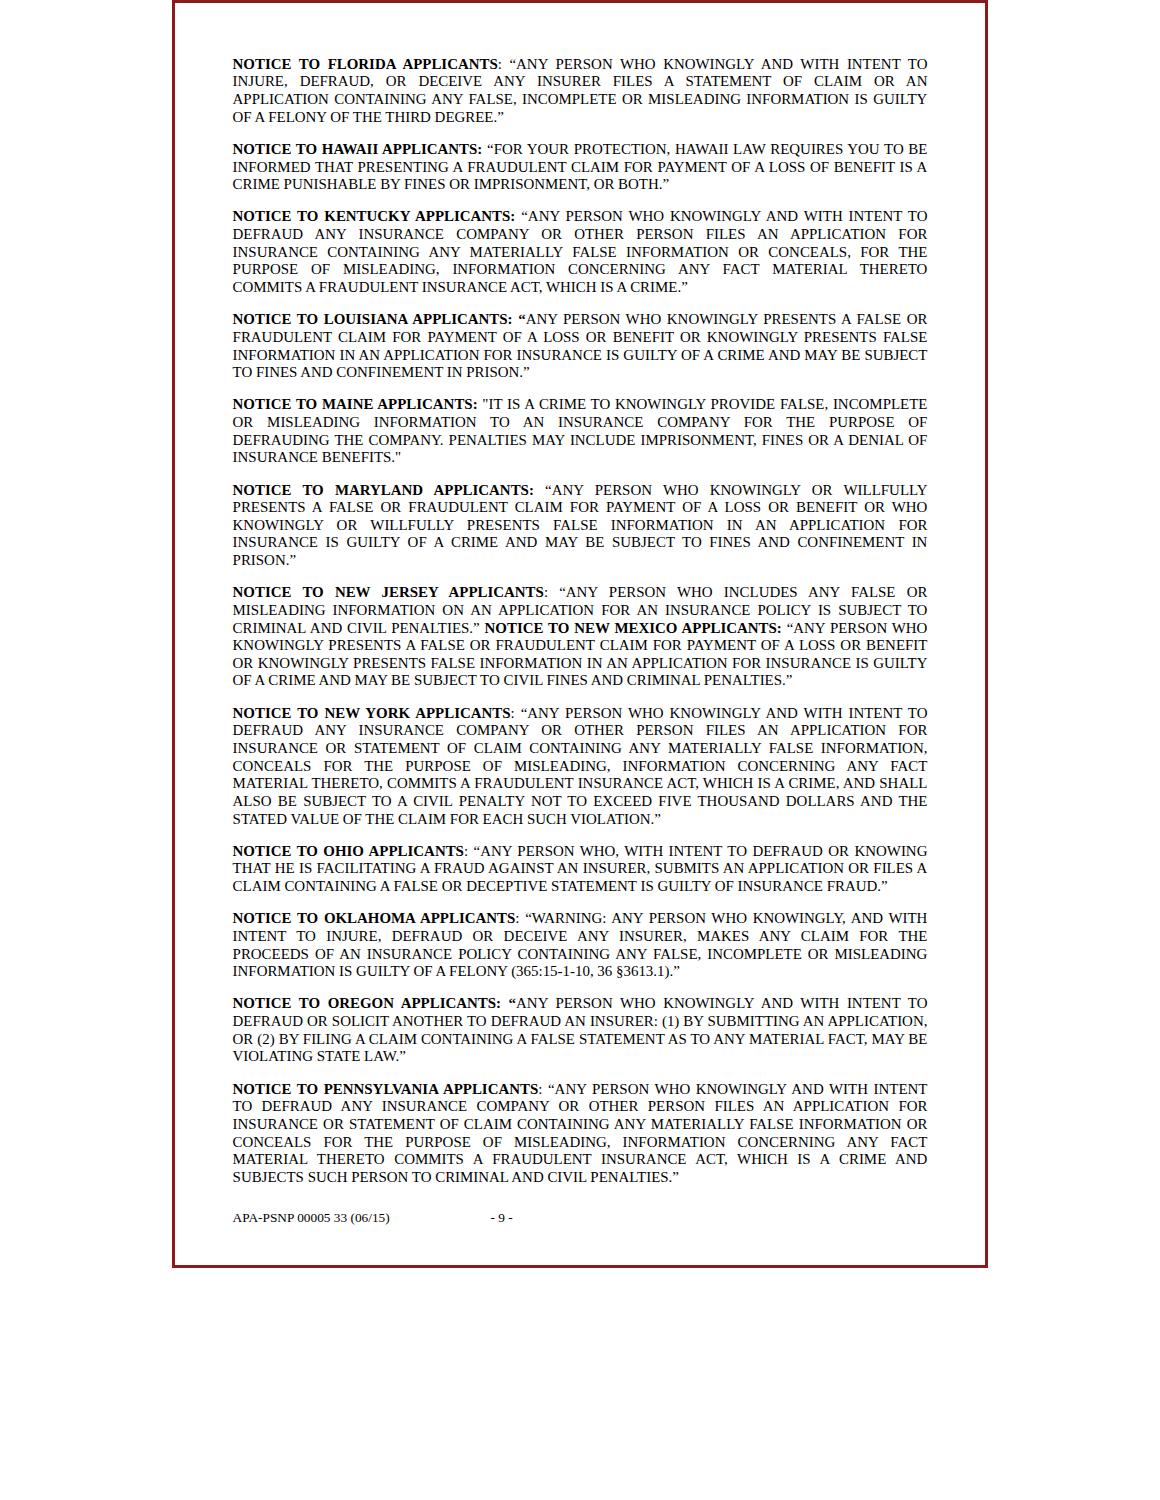NOTICE TO FLORIDA APPLICANTS: “ANY PERSON WHO KNOWINGLY AND WITH INTENT TO INJURE, DEFRAUD, OR DECEIVE ANY INSURER FILES A STATEMENT OF CLAIM OR AN APPLICATION CONTAINING ANY FALSE, INCOMPLETE OR MISLEADING INFORMATION IS GUILTY OF A FELONY OF THE THIRD DEGREE.”
NOTICE TO HAWAII APPLICANTS: “FOR YOUR PROTECTION, HAWAII LAW REQUIRES YOU TO BE INFORMED THAT PRESENTING A FRAUDULENT CLAIM FOR PAYMENT OF A LOSS OF BENEFIT IS A CRIME PUNISHABLE BY FINES OR IMPRISONMENT, OR BOTH.”
NOTICE TO KENTUCKY APPLICANTS: “ANY PERSON WHO KNOWINGLY AND WITH INTENT TO DEFRAUD ANY INSURANCE COMPANY OR OTHER PERSON FILES AN APPLICATION FOR INSURANCE CONTAINING ANY MATERIALLY FALSE INFORMATION OR CONCEALS, FOR THE PURPOSE OF MISLEADING, INFORMATION CONCERNING ANY FACT MATERIAL THERETO COMMITS A FRAUDULENT INSURANCE ACT, WHICH IS A CRIME.”
NOTICE TO LOUISIANA APPLICANTS: “ANY PERSON WHO KNOWINGLY PRESENTS A FALSE OR FRAUDULENT CLAIM FOR PAYMENT OF A LOSS OR BENEFIT OR KNOWINGLY PRESENTS FALSE INFORMATION IN AN APPLICATION FOR INSURANCE IS GUILTY OF A CRIME AND MAY BE SUBJECT TO FINES AND CONFINEMENT IN PRISON.”
NOTICE TO MAINE APPLICANTS: "IT IS A CRIME TO KNOWINGLY PROVIDE FALSE, INCOMPLETE OR MISLEADING INFORMATION TO AN INSURANCE COMPANY FOR THE PURPOSE OF DEFRAUDING THE COMPANY. PENALTIES MAY INCLUDE IMPRISONMENT, FINES OR A DENIAL OF INSURANCE BENEFITS."
NOTICE TO MARYLAND APPLICANTS: “ANY PERSON WHO KNOWINGLY OR WILLFULLY PRESENTS A FALSE OR FRAUDULENT CLAIM FOR PAYMENT OF A LOSS OR BENEFIT OR WHO KNOWINGLY OR WILLFULLY PRESENTS FALSE INFORMATION IN AN APPLICATION FOR INSURANCE IS GUILTY OF A CRIME AND MAY BE SUBJECT TO FINES AND CONFINEMENT IN PRISON.”
NOTICE TO NEW JERSEY APPLICANTS: “ANY PERSON WHO INCLUDES ANY FALSE OR MISLEADING INFORMATION ON AN APPLICATION FOR AN INSURANCE POLICY IS SUBJECT TO CRIMINAL AND CIVIL PENALTIES.” NOTICE TO NEW MEXICO APPLICANTS: “ANY PERSON WHO KNOWINGLY PRESENTS A FALSE OR FRAUDULENT CLAIM FOR PAYMENT OF A LOSS OR BENEFIT OR KNOWINGLY PRESENTS FALSE INFORMATION IN AN APPLICATION FOR INSURANCE IS GUILTY OF A CRIME AND MAY BE SUBJECT TO CIVIL FINES AND CRIMINAL PENALTIES.”
NOTICE TO NEW YORK APPLICANTS: “ANY PERSON WHO KNOWINGLY AND WITH INTENT TO DEFRAUD ANY INSURANCE COMPANY OR OTHER PERSON FILES AN APPLICATION FOR INSURANCE OR STATEMENT OF CLAIM CONTAINING ANY MATERIALLY FALSE INFORMATION, CONCEALS FOR THE PURPOSE OF MISLEADING, INFORMATION CONCERNING ANY FACT MATERIAL THERETO, COMMITS A FRAUDULENT INSURANCE ACT, WHICH IS A CRIME, AND SHALL ALSO BE SUBJECT TO A CIVIL PENALTY NOT TO EXCEED FIVE THOUSAND DOLLARS AND THE STATED VALUE OF THE CLAIM FOR EACH SUCH VIOLATION.”
NOTICE TO OHIO APPLICANTS: “ANY PERSON WHO, WITH INTENT TO DEFRAUD OR KNOWING THAT HE IS FACILITATING A FRAUD AGAINST AN INSURER, SUBMITS AN APPLICATION OR FILES A CLAIM CONTAINING A FALSE OR DECEPTIVE STATEMENT IS GUILTY OF INSURANCE FRAUD.”
NOTICE TO OKLAHOMA APPLICANTS: “WARNING: ANY PERSON WHO KNOWINGLY, AND WITH INTENT TO INJURE, DEFRAUD OR DECEIVE ANY INSURER, MAKES ANY CLAIM FOR THE PROCEEDS OF AN INSURANCE POLICY CONTAINING ANY FALSE, INCOMPLETE OR MISLEADING INFORMATION IS GUILTY OF A FELONY (365:15-1-10, 36 §3613.1).”
NOTICE TO OREGON APPLICANTS: “ANY PERSON WHO KNOWINGLY AND WITH INTENT TO DEFRAUD OR SOLICIT ANOTHER TO DEFRAUD AN INSURER: (1) BY SUBMITTING AN APPLICATION, OR (2) BY FILING A CLAIM CONTAINING A FALSE STATEMENT AS TO ANY MATERIAL FACT, MAY BE VIOLATING STATE LAW.”
NOTICE TO PENNSYLVANIA APPLICANTS: “ANY PERSON WHO KNOWINGLY AND WITH INTENT TO DEFRAUD ANY INSURANCE COMPANY OR OTHER PERSON FILES AN APPLICATION FOR INSURANCE OR STATEMENT OF CLAIM CONTAINING ANY MATERIALLY FALSE INFORMATION OR CONCEALS FOR THE PURPOSE OF MISLEADING, INFORMATION CONCERNING ANY FACT MATERIAL THERETO COMMITS A FRAUDULENT INSURANCE ACT, WHICH IS A CRIME AND SUBJECTS SUCH PERSON TO CRIMINAL AND CIVIL PENALTIES.”
APA-PSNP 00005 33 (06/15) - 9 -